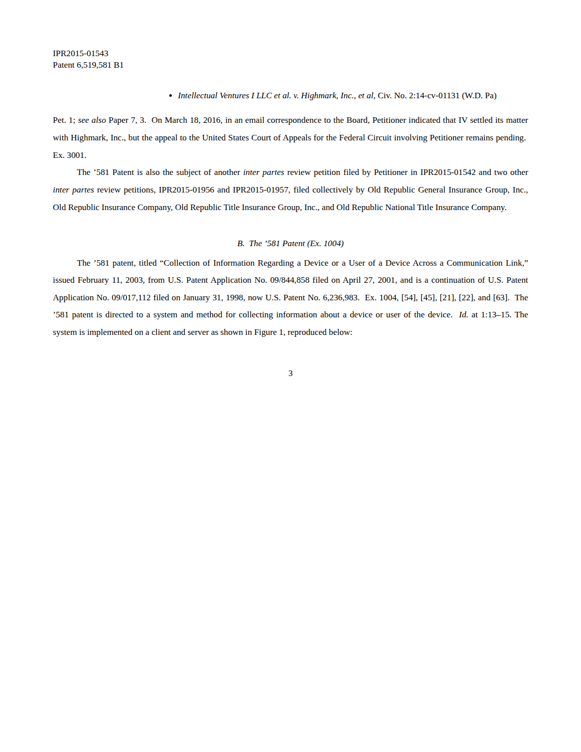IPR2015-01543
Patent 6,519,581 B1
Intellectual Ventures I LLC et al. v. Highmark, Inc., et al, Civ. No. 2:14-cv-01131 (W.D. Pa)
Pet. 1; see also Paper 7, 3. On March 18, 2016, in an email correspondence to the Board, Petitioner indicated that IV settled its matter with Highmark, Inc., but the appeal to the United States Court of Appeals for the Federal Circuit involving Petitioner remains pending. Ex. 3001.
The ’581 Patent is also the subject of another inter partes review petition filed by Petitioner in IPR2015-01542 and two other inter partes review petitions, IPR2015-01956 and IPR2015-01957, filed collectively by Old Republic General Insurance Group, Inc., Old Republic Insurance Company, Old Republic Title Insurance Group, Inc., and Old Republic National Title Insurance Company.
B. The ’581 Patent (Ex. 1004)
The ’581 patent, titled “Collection of Information Regarding a Device or a User of a Device Across a Communication Link,” issued February 11, 2003, from U.S. Patent Application No. 09/844,858 filed on April 27, 2001, and is a continuation of U.S. Patent Application No. 09/017,112 filed on January 31, 1998, now U.S. Patent No. 6,236,983. Ex. 1004, [54], [45], [21], [22], and [63]. The ’581 patent is directed to a system and method for collecting information about a device or user of the device. Id. at 1:13–15. The system is implemented on a client and server as shown in Figure 1, reproduced below:
3